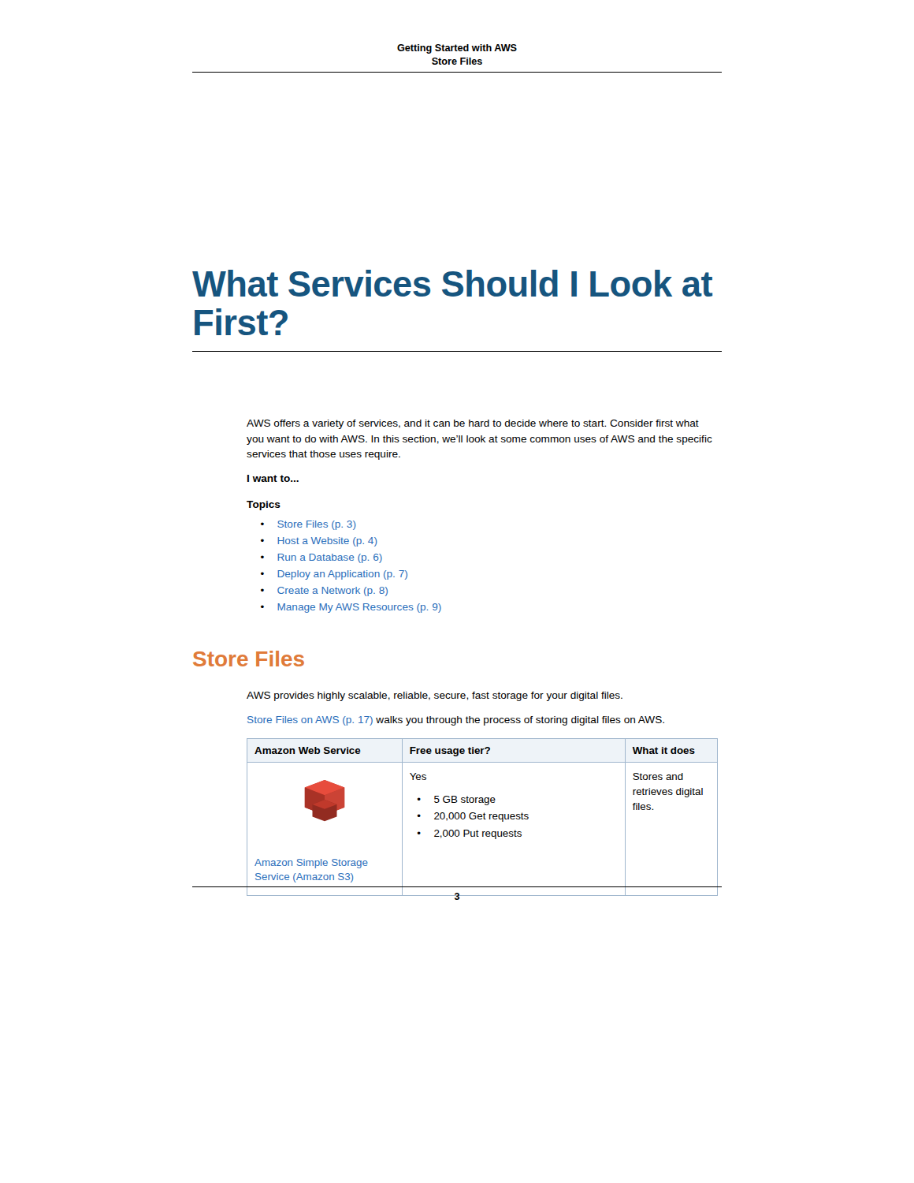Getting Started with AWS
Store Files
What Services Should I Look at
First?
AWS offers a variety of services, and it can be hard to decide where to start. Consider first what you want to do with AWS. In this section, we’ll look at some common uses of AWS and the specific services that those uses require.
I want to...
Topics
Store Files (p. 3)
Host a Website (p. 4)
Run a Database (p. 6)
Deploy an Application (p. 7)
Create a Network (p. 8)
Manage My AWS Resources (p. 9)
Store Files
AWS provides highly scalable, reliable, secure, fast storage for your digital files.
Store Files on AWS (p. 17) walks you through the process of storing digital files on AWS.
| Amazon Web Service | Free usage tier? | What it does |
| --- | --- | --- |
| Amazon Simple Storage Service (Amazon S3) | Yes 5 GB storage 20,000 Get requests 2,000 Put requests | Stores and retrieves digital files. |
3